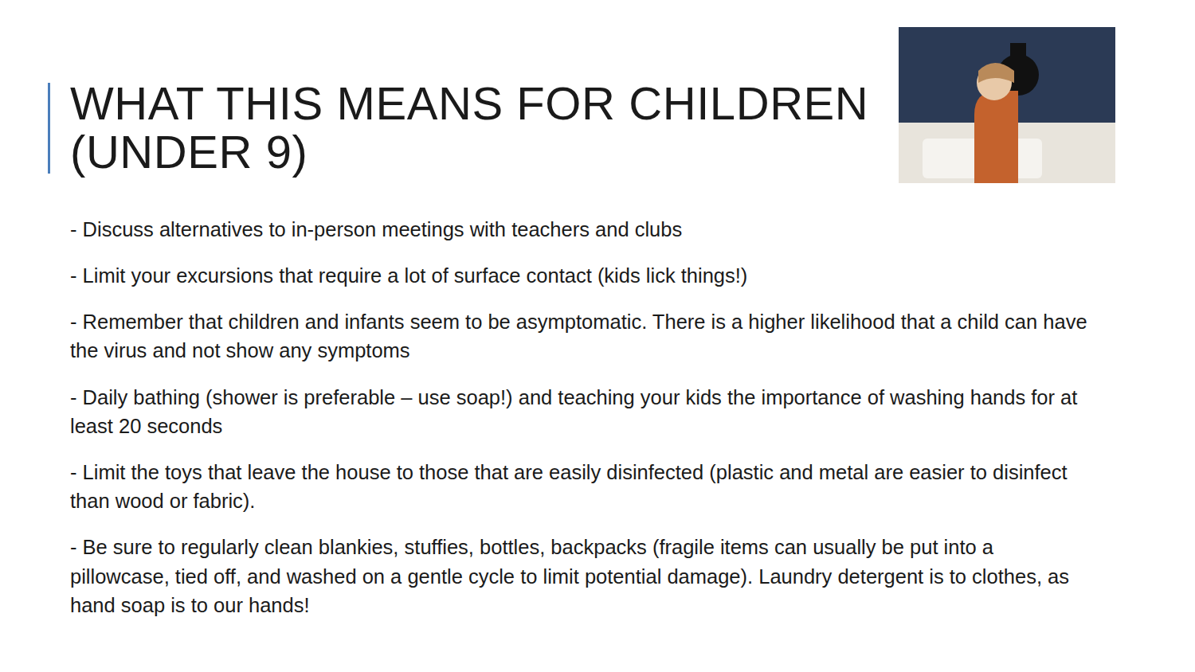What this means for children (under 9)
- Discuss alternatives to in-person meetings with teachers and clubs
- Limit your excursions that require a lot of surface contact (kids lick things!)
- Remember that children and infants seem to be asymptomatic. There is a higher likelihood that a child can have the virus and not show any symptoms
- Daily bathing (shower is preferable – use soap!) and teaching your kids the importance of washing hands for at least 20 seconds
- Limit the toys that leave the house to those that are easily disinfected (plastic and metal are easier to disinfect than wood or fabric).
- Be sure to regularly clean blankies, stuffies, bottles, backpacks (fragile items can usually be put into a pillowcase, tied off, and washed on a gentle cycle to limit potential damage). Laundry detergent is to clothes, as hand soap is to our hands!